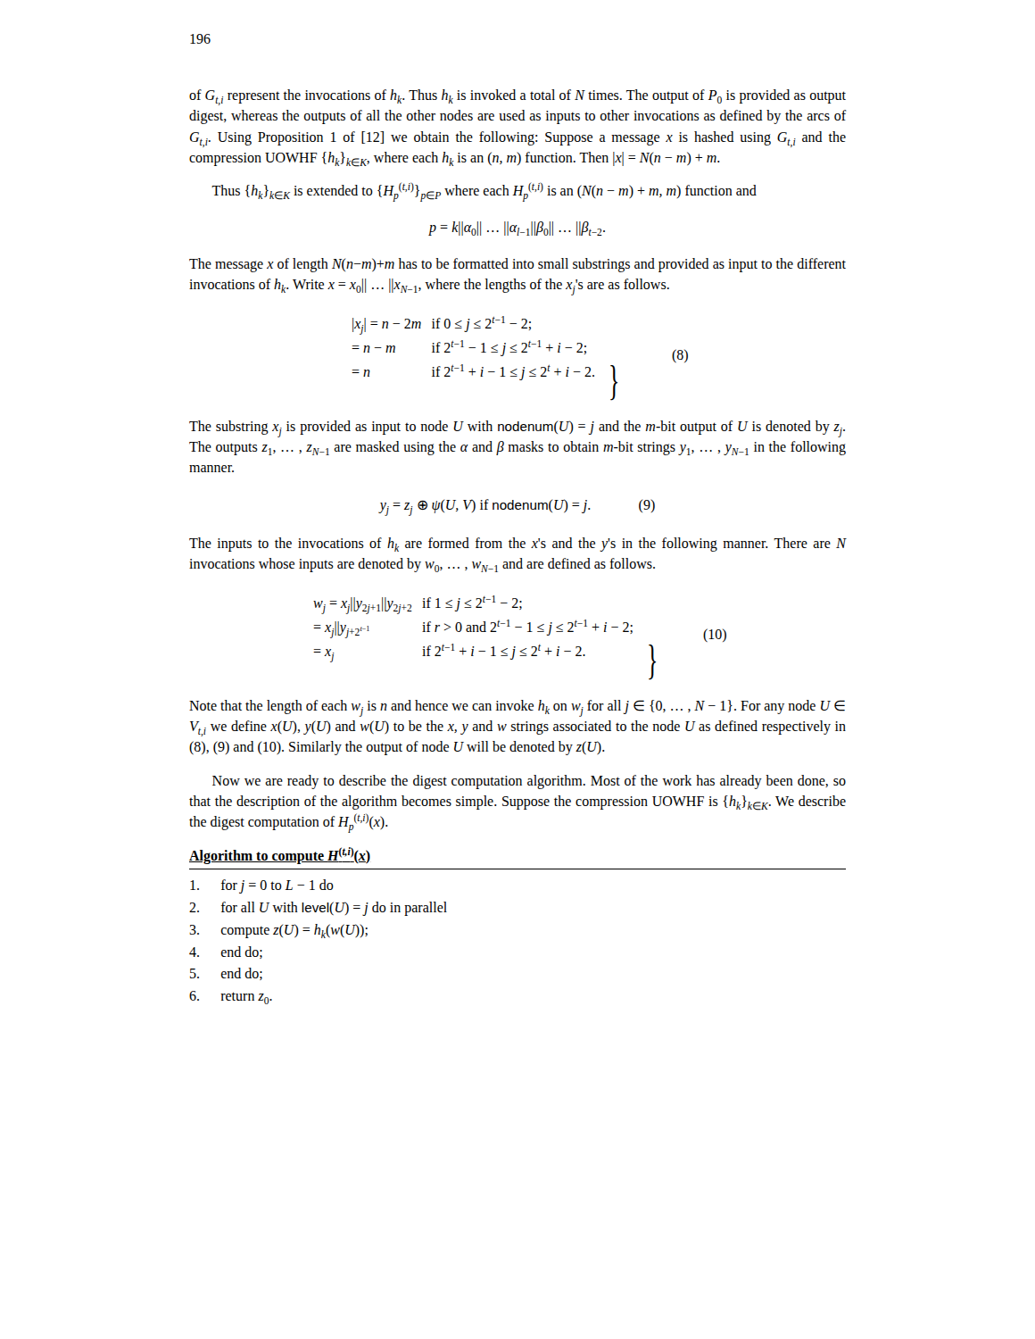196
of Gt,i represent the invocations of hk. Thus hk is invoked a total of N times. The output of P0 is provided as output digest, whereas the outputs of all the other nodes are used as inputs to other invocations as defined by the arcs of Gt,i. Using Proposition 1 of [12] we obtain the following: Suppose a message x is hashed using Gt,i and the compression UOWHF {hk}k∈K, where each hk is an (n, m) function. Then |x| = N(n − m) + m.
Thus {hk}k∈K is extended to {Hp(t,i)}p∈P where each Hp(t,i) is an (N(n − m) + m, m) function and
p = k||α0|| … ||αl−1||β0|| … ||βt−2.
The message x of length N(n−m)+m has to be formatted into small substrings and provided as input to the different invocations of hk. Write x = x0|| … ||xN−1, where the lengths of the xj's are as follows.
| / x j / = n − 2 m | if 0 ≤ j ≤ 2 t −1 − 2; |
| = n − m | if 2 t −1 − 1 ≤ j ≤ 2 t −1 + i − 2; |
| = n | if 2 t −1 + i − 1 ≤ j ≤ 2 t + i − 2. |
}
(8)
The substring xj is provided as input to node U with nodenum(U) = j and the m-bit output of U is denoted by zj. The outputs z1, … , zN−1 are masked using the α and β masks to obtain m-bit strings y1, … , yN−1 in the following manner.
yj = zj ⊕ ψ(U, V) if nodenum(U) = j.
(9)
The inputs to the invocations of hk are formed from the x's and the y's in the following manner. There are N invocations whose inputs are denoted by w0, … , wN−1 and are defined as follows.
| w j = x j // y 2 j +1 // y 2 j +2 | if 1 ≤ j ≤ 2 t −1 − 2; |
| = x j // y j +2 t −1 | if r > 0 and 2 t −1 − 1 ≤ j ≤ 2 t −1 + i − 2; |
| = x j | if 2 t −1 + i − 1 ≤ j ≤ 2 t + i − 2. |
}
(10)
Note that the length of each wj is n and hence we can invoke hk on wj for all j ∈ {0, … , N − 1}. For any node U ∈ Vt,i we define x(U), y(U) and w(U) to be the x, y and w strings associated to the node U as defined respectively in (8), (9) and (10). Similarly the output of node U will be denoted by z(U).
Now we are ready to describe the digest computation algorithm. Most of the work has already been done, so that the description of the algorithm becomes simple. Suppose the compression UOWHF is {hk}k∈K. We describe the digest computation of Hp(t,i)(x).
Algorithm to compute H(t,i)(x)
| 1. | for j = 0 to L − 1 do |
| 2. | for all U with level ( U ) = j do in parallel |
| 3. | compute z ( U ) = h k ( w ( U )); |
| 4. | end do; |
| 5. | end do; |
| 6. | return z 0 . |